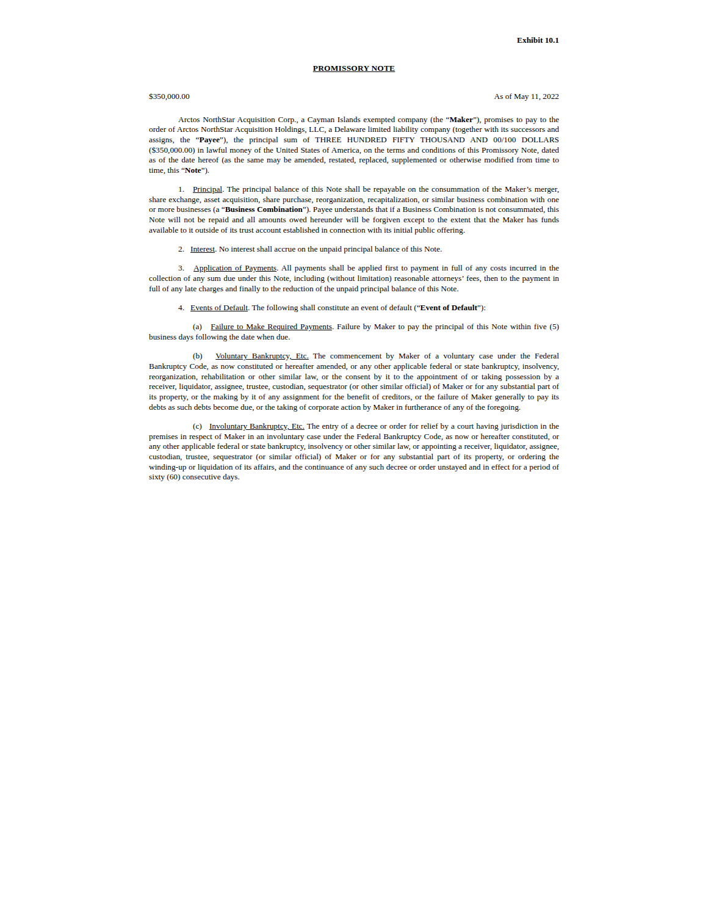Exhibit 10.1
PROMISSORY NOTE
$350,000.00 As of May 11, 2022
Arctos NorthStar Acquisition Corp., a Cayman Islands exempted company (the “Maker”), promises to pay to the order of Arctos NorthStar Acquisition Holdings, LLC, a Delaware limited liability company (together with its successors and assigns, the “Payee”), the principal sum of THREE HUNDRED FIFTY THOUSAND AND 00/100 DOLLARS ($350,000.00) in lawful money of the United States of America, on the terms and conditions of this Promissory Note, dated as of the date hereof (as the same may be amended, restated, replaced, supplemented or otherwise modified from time to time, this “Note”).
1. Principal. The principal balance of this Note shall be repayable on the consummation of the Maker’s merger, share exchange, asset acquisition, share purchase, reorganization, recapitalization, or similar business combination with one or more businesses (a “Business Combination”). Payee understands that if a Business Combination is not consummated, this Note will not be repaid and all amounts owed hereunder will be forgiven except to the extent that the Maker has funds available to it outside of its trust account established in connection with its initial public offering.
2. Interest. No interest shall accrue on the unpaid principal balance of this Note.
3. Application of Payments. All payments shall be applied first to payment in full of any costs incurred in the collection of any sum due under this Note, including (without limitation) reasonable attorneys’ fees, then to the payment in full of any late charges and finally to the reduction of the unpaid principal balance of this Note.
4. Events of Default. The following shall constitute an event of default (“Event of Default”):
(a) Failure to Make Required Payments. Failure by Maker to pay the principal of this Note within five (5) business days following the date when due.
(b) Voluntary Bankruptcy, Etc. The commencement by Maker of a voluntary case under the Federal Bankruptcy Code, as now constituted or hereafter amended, or any other applicable federal or state bankruptcy, insolvency, reorganization, rehabilitation or other similar law, or the consent by it to the appointment of or taking possession by a receiver, liquidator, assignee, trustee, custodian, sequestrator (or other similar official) of Maker or for any substantial part of its property, or the making by it of any assignment for the benefit of creditors, or the failure of Maker generally to pay its debts as such debts become due, or the taking of corporate action by Maker in furtherance of any of the foregoing.
(c) Involuntary Bankruptcy, Etc. The entry of a decree or order for relief by a court having jurisdiction in the premises in respect of Maker in an involuntary case under the Federal Bankruptcy Code, as now or hereafter constituted, or any other applicable federal or state bankruptcy, insolvency or other similar law, or appointing a receiver, liquidator, assignee, custodian, trustee, sequestrator (or similar official) of Maker or for any substantial part of its property, or ordering the winding-up or liquidation of its affairs, and the continuance of any such decree or order unstayed and in effect for a period of sixty (60) consecutive days.